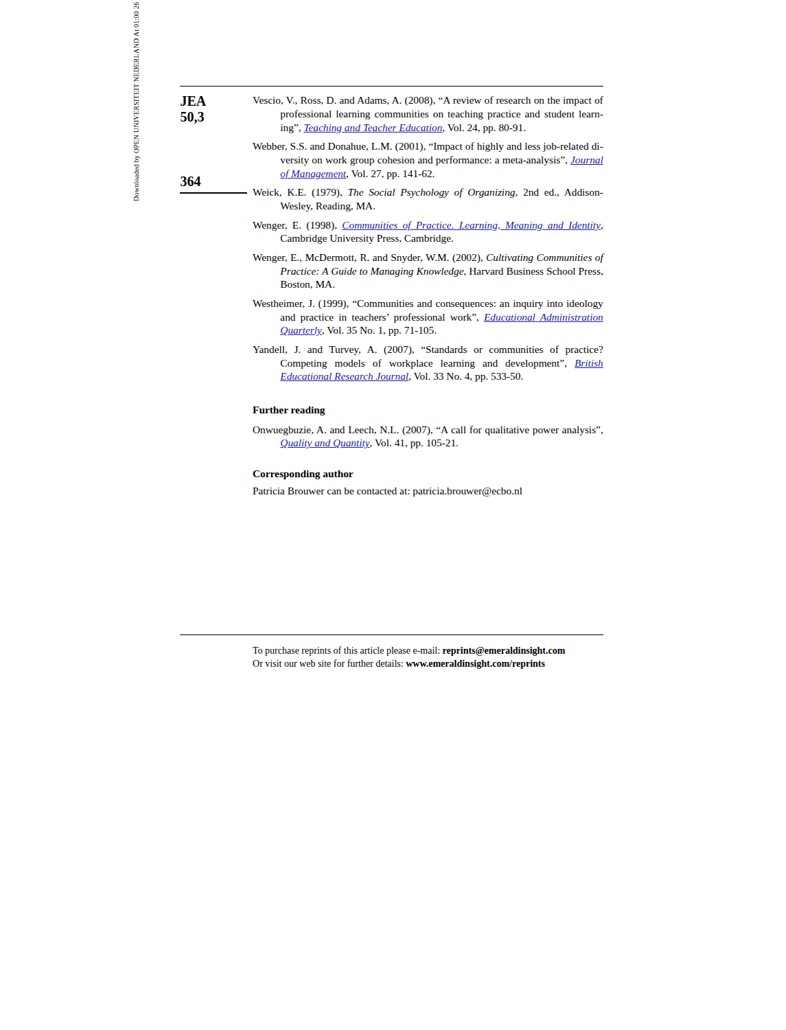Downloaded by OPEN UNIVERSITEIT NEDERLAND At 01:00 26 March 2017 (PT)
JEA
50,3
364
Vescio, V., Ross, D. and Adams, A. (2008), “A review of research on the impact of professional learning communities on teaching practice and student learning”, Teaching and Teacher Education, Vol. 24, pp. 80-91.
Webber, S.S. and Donahue, L.M. (2001), “Impact of highly and less job-related diversity on work group cohesion and performance: a meta-analysis”, Journal of Management, Vol. 27, pp. 141-62.
Weick, K.E. (1979), The Social Psychology of Organizing, 2nd ed., Addison-Wesley, Reading, MA.
Wenger, E. (1998), Communities of Practice. Learning, Meaning and Identity, Cambridge University Press, Cambridge.
Wenger, E., McDermott, R. and Snyder, W.M. (2002), Cultivating Communities of Practice: A Guide to Managing Knowledge, Harvard Business School Press, Boston, MA.
Westheimer, J. (1999), “Communities and consequences: an inquiry into ideology and practice in teachers’ professional work”, Educational Administration Quarterly, Vol. 35 No. 1, pp. 71-105.
Yandell, J. and Turvey, A. (2007), “Standards or communities of practice? Competing models of workplace learning and development”, British Educational Research Journal, Vol. 33 No. 4, pp. 533-50.
Further reading
Onwuegbuzie, A. and Leech, N.L. (2007), “A call for qualitative power analysis”, Quality and Quantity, Vol. 41, pp. 105-21.
Corresponding author
Patricia Brouwer can be contacted at: patricia.brouwer@ecbo.nl
To purchase reprints of this article please e-mail: reprints@emeraldinsight.com
Or visit our web site for further details: www.emeraldinsight.com/reprints